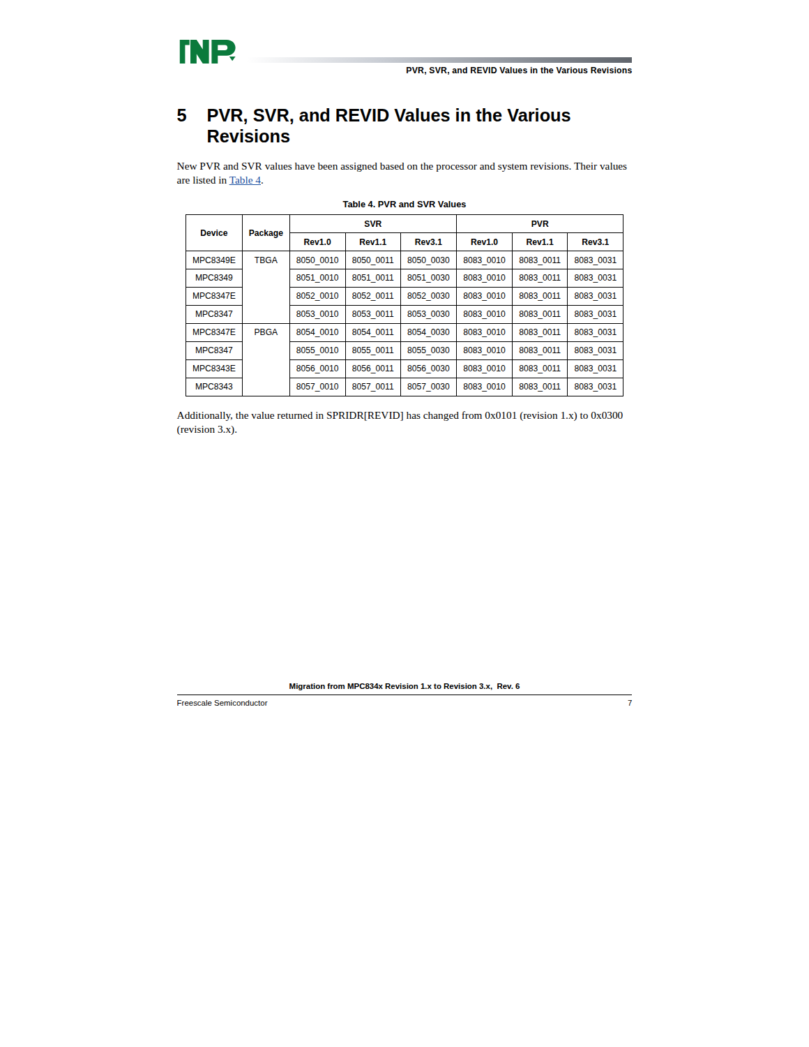PVR, SVR, and REVID Values in the Various Revisions
5 PVR, SVR, and REVID Values in the Various
Revisions
New PVR and SVR values have been assigned based on the processor and system revisions. Their values are listed in Table 4.
Table 4. PVR and SVR Values
| Device | Package | SVR | PVR |
| --- | --- | --- | --- |
| Rev1.0 | Rev1.1 | Rev3.1 | Rev1.0 | Rev1.1 | Rev3.1 |
| MPC8349E | TBGA | 8050_0010 | 8050_0011 | 8050_0030 | 8083_0010 | 8083_0011 | 8083_0031 |
| MPC8349 | | 8051_0010 | 8051_0011 | 8051_0030 | 8083_0010 | 8083_0011 | 8083_0031 |
| MPC8347E | | 8052_0010 | 8052_0011 | 8052_0030 | 8083_0010 | 8083_0011 | 8083_0031 |
| MPC8347 | | 8053_0010 | 8053_0011 | 8053_0030 | 8083_0010 | 8083_0011 | 8083_0031 |
| MPC8347E | PBGA | 8054_0010 | 8054_0011 | 8054_0030 | 8083_0010 | 8083_0011 | 8083_0031 |
| MPC8347 | | 8055_0010 | 8055_0011 | 8055_0030 | 8083_0010 | 8083_0011 | 8083_0031 |
| MPC8343E | | 8056_0010 | 8056_0011 | 8056_0030 | 8083_0010 | 8083_0011 | 8083_0031 |
| MPC8343 | | 8057_0010 | 8057_0011 | 8057_0030 | 8083_0010 | 8083_0011 | 8083_0031 |
Additionally, the value returned in SPRIDR[REVID] has changed from 0x0101 (revision 1.x) to 0x0300 (revision 3.x).
Migration from MPC834x Revision 1.x to Revision 3.x, Rev. 6
Freescale Semiconductor
7